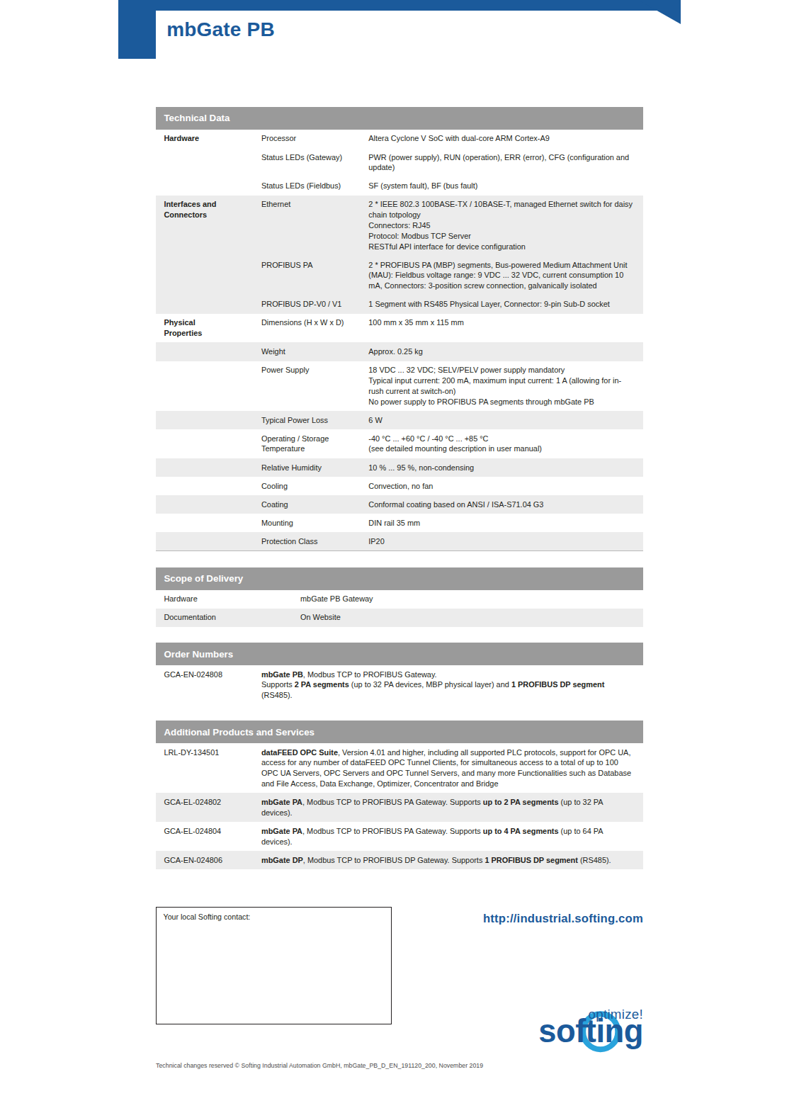mbGate PB
Technical Data
| Hardware | Processor | Altera Cyclone V SoC with dual-core ARM Cortex-A9 |
| | Status LEDs (Gateway) | PWR (power supply), RUN (operation), ERR (error), CFG (configuration and update) |
| | Status LEDs (Fieldbus) | SF (system fault), BF (bus fault) |
| Interfaces and Connectors | Ethernet | 2 * IEEE 802.3 100BASE-TX / 10BASE-T, managed Ethernet switch for daisy chain totpology Connectors: RJ45 Protocol: Modbus TCP Server RESTful API interface for device configuration |
| | PROFIBUS PA | 2 * PROFIBUS PA (MBP) segments, Bus-powered Medium Attachment Unit (MAU): Fieldbus voltage range: 9 VDC ... 32 VDC, current consumption 10 mA, Connectors: 3-position screw connection, galvanically isolated |
| | PROFIBUS DP-V0 / V1 | 1 Segment with RS485 Physical Layer, Connector: 9-pin Sub-D socket |
| Physical Properties | Dimensions (H x W x D) | 100 mm x 35 mm x 115 mm |
| | Weight | Approx. 0.25 kg |
| | Power Supply | 18 VDC ... 32 VDC; SELV/PELV power supply mandatory Typical input current: 200 mA, maximum input current: 1 A (allowing for in-rush current at switch-on) No power supply to PROFIBUS PA segments through mbGate PB |
| | Typical Power Loss | 6 W |
| | Operating / Storage Temperature | -40 °C ... +60 °C / -40 °C ... +85 °C (see detailed mounting description in user manual) |
| | Relative Humidity | 10 % ... 95 %, non-condensing |
| | Cooling | Convection, no fan |
| | Coating | Conformal coating based on ANSI / ISA-S71.04 G3 |
| | Mounting | DIN rail 35 mm |
| | Protection Class | IP20 |
Scope of Delivery
| Hardware | mbGate PB Gateway |
| Documentation | On Website |
Order Numbers
| GCA-EN-024808 | mbGate PB , Modbus TCP to PROFIBUS Gateway. Supports 2 PA segments (up to 32 PA devices, MBP physical layer) and 1 PROFIBUS DP segment (RS485). |
Additional Products and Services
| LRL-DY-134501 | dataFEED OPC Suite , Version 4.01 and higher, including all supported PLC protocols, support for OPC UA, access for any number of dataFEED OPC Tunnel Clients, for simultaneous access to a total of up to 100 OPC UA Servers, OPC Servers and OPC Tunnel Servers, and many more Functionalities such as Database and File Access, Data Exchange, Optimizer, Concentrator and Bridge |
| GCA-EL-024802 | mbGate PA , Modbus TCP to PROFIBUS PA Gateway. Supports up to 2 PA segments (up to 32 PA devices). |
| GCA-EL-024804 | mbGate PA , Modbus TCP to PROFIBUS PA Gateway. Supports up to 4 PA segments (up to 64 PA devices). |
| GCA-EN-024806 | mbGate DP , Modbus TCP to PROFIBUS DP Gateway. Supports 1 PROFIBUS DP segment (RS485). |
Your local Softing contact:
http://industrial.softing.com
optimize!
softing
Technical changes reserved © Softing Industrial Automation GmbH, mbGate_PB_D_EN_191120_200, November 2019